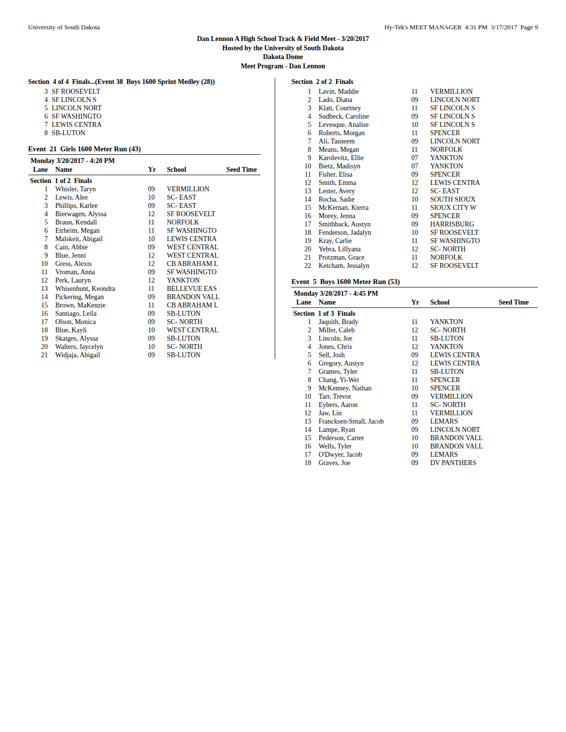University of South Dakota
Hy-Tek's MEET MANAGER 4:31 PM 3/17/2017 Page 9
Dan Lennon A High School Track & Field Meet - 3/20/2017
Hosted by the University of South Dakota
Dakota Dome
Meet Program - Dan Lennon
Section 4 of 4 Finals...(Event 38 Boys 1600 Sprint Medley (28))
| 3 | SF ROOSEVELT |
| 4 | SF LINCOLN S |
| 5 | LINCOLN NORT |
| 6 | SF WASHINGTO |
| 7 | LEWIS CENTRA |
| 8 | SB-LUTON |
Event 21 Girls 1600 Meter Run (43)
Monday 3/20/2017 - 4:20 PM
| Lane | Name | Yr | School | Seed Time |
| --- | --- | --- | --- | --- |
| Section 1 of 2 Finals |
| 1 | Whisler, Taryn | 09 | VERMILLION | |
| 2 | Lewis, Alee | 10 | SC- EAST | |
| 3 | Phillips, Karlee | 09 | SC- EAST | |
| 4 | Bierwagen, Alyssa | 12 | SF ROOSEVELT | |
| 5 | Braun, Kendall | 11 | NORFOLK | |
| 6 | Etrheim, Megan | 11 | SF WASHINGTO | |
| 7 | Malskeit, Abigail | 10 | LEWIS CENTRA | |
| 8 | Cain, Abbie | 09 | WEST CENTRAL | |
| 9 | Blue, Jenni | 12 | WEST CENTRAL | |
| 10 | Gress, Alexis | 12 | CB ABRAHAM L | |
| 11 | Vroman, Anna | 09 | SF WASHINGTO | |
| 12 | Perk, Lauryn | 12 | YANKTON | |
| 13 | Whisenhunt, Keondra | 11 | BELLEVUE EAS | |
| 14 | Pickering, Megan | 09 | BRANDON VALL | |
| 15 | Brown, MaKenzie | 11 | CB ABRAHAM L | |
| 16 | Santiago, Leila | 09 | SB-LUTON | |
| 17 | Olson, Monica | 09 | SC- NORTH | |
| 18 | Blue, Kayli | 10 | WEST CENTRAL | |
| 19 | Skatges, Alyssa | 09 | SB-LUTON | |
| 20 | Walters, Jaycelyn | 10 | SC- NORTH | |
| 21 | Widjaja, Abigail | 09 | SB-LUTON | |
Section 2 of 2 Finals
| 1 | Lavin, Maddie | 11 | VERMILLION |
| 2 | Lado, Diana | 09 | LINCOLN NORT |
| 3 | Klatt, Courtney | 11 | SF LINCOLN S |
| 4 | Sudbeck, Caroline | 09 | SF LINCOLN S |
| 5 | Levesque, Analise | 10 | SF LINCOLN S |
| 6 | Roberts, Morgan | 11 | SPENCER |
| 7 | Ali, Tasneem | 09 | LINCOLN NORT |
| 8 | Means, Megan | 11 | NORFOLK |
| 9 | Karolevitz, Ellie | 07 | YANKTON |
| 10 | Bietz, Madisyn | 07 | YANKTON |
| 11 | Fisher, Elisa | 09 | SPENCER |
| 12 | Smith, Emma | 12 | LEWIS CENTRA |
| 13 | Lester, Avery | 12 | SC- EAST |
| 14 | Rocha, Sadie | 10 | SOUTH SIOUX |
| 15 | McKernan, Kierra | 11 | SIOUX CITY W |
| 16 | Morey, Jenna | 09 | SPENCER |
| 17 | Smithback, Austyn | 09 | HARRISBURG |
| 18 | Fenderson, Jadalyn | 10 | SF ROOSEVELT |
| 19 | Kray, Carlie | 11 | SF WASHINGTO |
| 20 | Yebra, Lillyana | 12 | SC- NORTH |
| 21 | Protzman, Grace | 11 | NORFOLK |
| 22 | Ketcham, Jessalyn | 12 | SF ROOSEVELT |
Event 5 Boys 1600 Meter Run (53)
Monday 3/20/2017 - 4:45 PM
| Lane | Name | Yr | School | Seed Time |
| --- | --- | --- | --- | --- |
| Section 1 of 3 Finals |
| 1 | Jaquith, Brady | 11 | YANKTON | |
| 2 | Miller, Caleb | 12 | SC- NORTH | |
| 3 | Lincoln, Joe | 11 | SB-LUTON | |
| 4 | Jones, Chris | 12 | YANKTON | |
| 5 | Sell, Josh | 09 | LEWIS CENTRA | |
| 6 | Gregory, Austyn | 12 | LEWIS CENTRA | |
| 7 | Grames, Tyler | 11 | SB-LUTON | |
| 8 | Chang, Yi-Wei | 11 | SPENCER | |
| 9 | McKenney, Nathan | 10 | SPENCER | |
| 10 | Tarr, Trevor | 09 | VERMILLION | |
| 11 | Eybers, Aaron | 11 | SC- NORTH | |
| 12 | Jaw, Lin | 11 | VERMILLION | |
| 13 | Francksen-Small, Jacob | 09 | LEMARS | |
| 14 | Lampe, Ryan | 09 | LINCOLN NORT | |
| 15 | Pederson, Carter | 10 | BRANDON VALL | |
| 16 | Wells, Tyler | 10 | BRANDON VALL | |
| 17 | O'Dwyer, Jacob | 09 | LEMARS | |
| 18 | Graves, Joe | 09 | DV PANTHERS | |